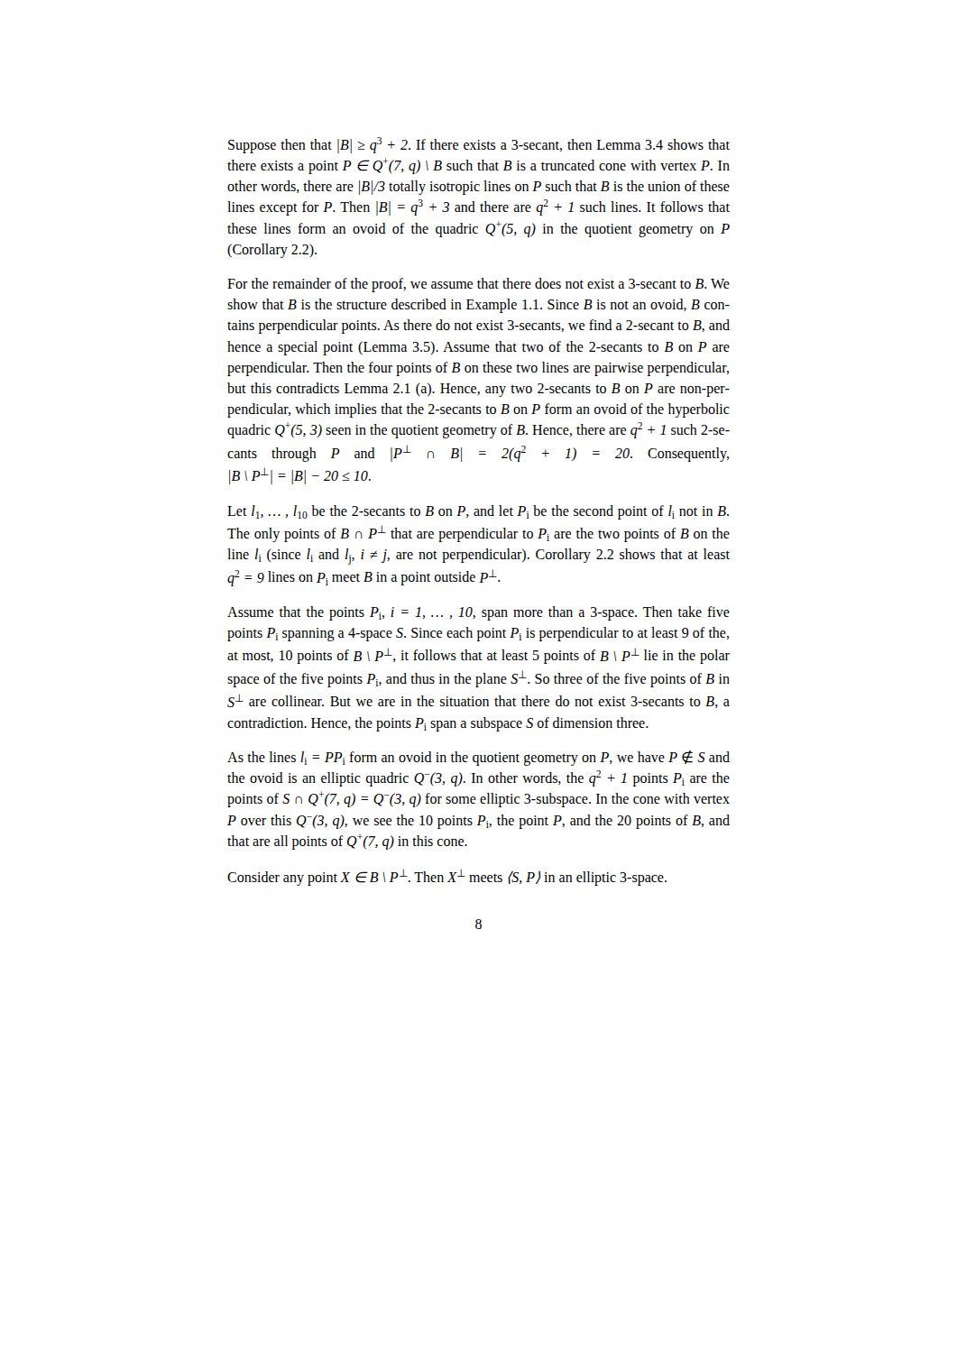Suppose then that |B| ≥ q3 + 2. If there exists a 3-secant, then Lemma 3.4 shows that there exists a point P ∈ Q+(7, q) \ B such that B is a truncated cone with vertex P. In other words, there are |B|/3 totally isotropic lines on P such that B is the union of these lines except for P. Then |B| = q3 + 3 and there are q2 + 1 such lines. It follows that these lines form an ovoid of the quadric Q+(5, q) in the quotient geometry on P (Corollary 2.2).
For the remainder of the proof, we assume that there does not exist a 3-secant to B. We show that B is the structure described in Example 1.1. Since B is not an ovoid, B contains perpendicular points. As there do not exist 3-secants, we find a 2-secant to B, and hence a special point (Lemma 3.5). Assume that two of the 2-secants to B on P are perpendicular. Then the four points of B on these two lines are pairwise perpendicular, but this contradicts Lemma 2.1 (a). Hence, any two 2-secants to B on P are non-perpendicular, which implies that the 2-secants to B on P form an ovoid of the hyperbolic quadric Q+(5, 3) seen in the quotient geometry of B. Hence, there are q2 + 1 such 2-secants through P and |P⊥ ∩ B| = 2(q2 + 1) = 20. Consequently, |B \ P⊥| = |B| − 20 ≤ 10.
Let l1, … , l10 be the 2-secants to B on P, and let Pi be the second point of li not in B. The only points of B ∩ P⊥ that are perpendicular to Pi are the two points of B on the line li (since li and lj, i ≠ j, are not perpendicular). Corollary 2.2 shows that at least q2 = 9 lines on Pi meet B in a point outside P⊥.
Assume that the points Pi, i = 1, … , 10, span more than a 3-space. Then take five points Pi spanning a 4-space S. Since each point Pi is perpendicular to at least 9 of the, at most, 10 points of B \ P⊥, it follows that at least 5 points of B \ P⊥ lie in the polar space of the five points Pi, and thus in the plane S⊥. So three of the five points of B in S⊥ are collinear. But we are in the situation that there do not exist 3-secants to B, a contradiction. Hence, the points Pi span a subspace S of dimension three.
As the lines li = PPi form an ovoid in the quotient geometry on P, we have P ∉ S and the ovoid is an elliptic quadric Q−(3, q). In other words, the q2 + 1 points Pi are the points of S ∩ Q+(7, q) = Q−(3, q) for some elliptic 3-subspace. In the cone with vertex P over this Q−(3, q), we see the 10 points Pi, the point P, and the 20 points of B, and that are all points of Q+(7, q) in this cone.
Consider any point X ∈ B \ P⊥. Then X⊥ meets ⟨S, P⟩ in an elliptic 3-space.
8